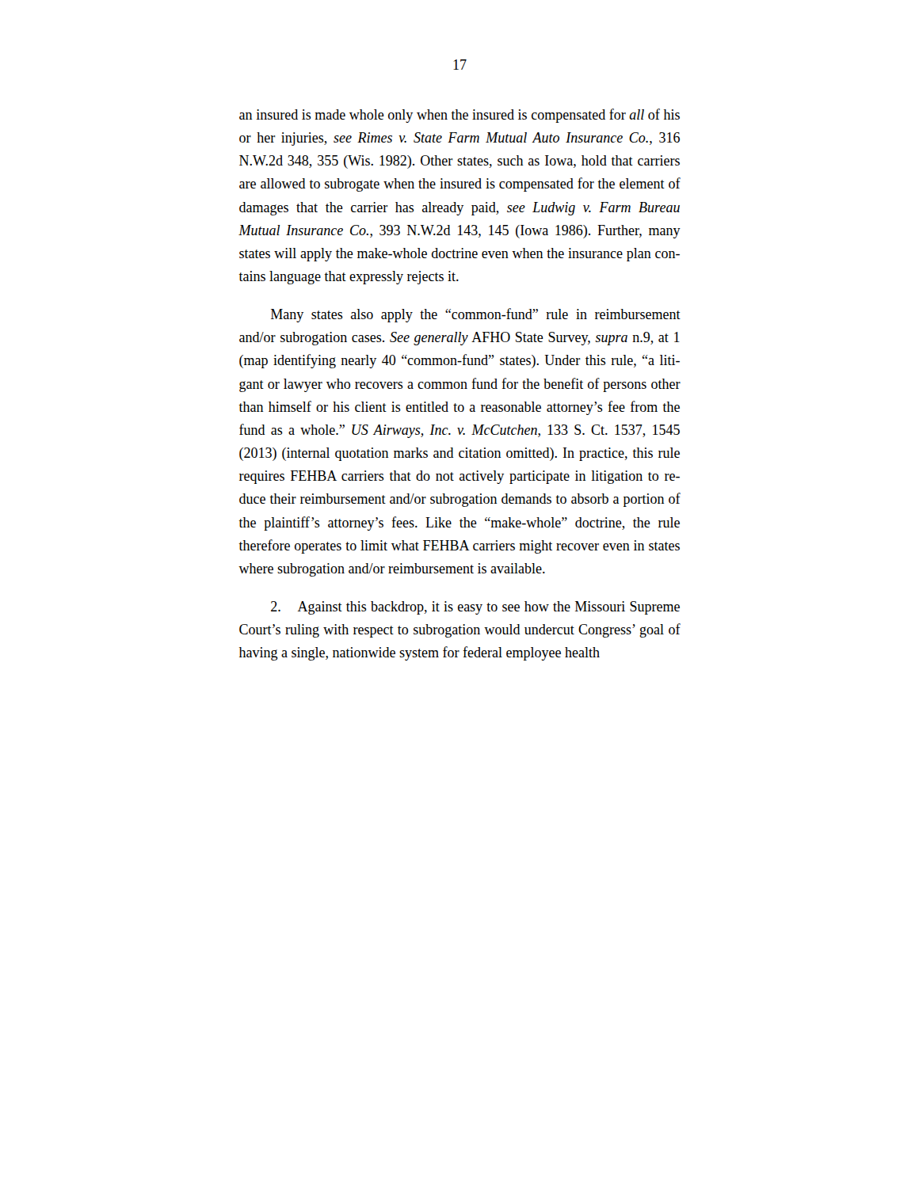17
an insured is made whole only when the insured is compensated for all of his or her injuries, see Rimes v. State Farm Mutual Auto Insurance Co., 316 N.W.2d 348, 355 (Wis. 1982). Other states, such as Iowa, hold that carriers are allowed to subrogate when the insured is compensated for the element of damages that the carrier has already paid, see Ludwig v. Farm Bureau Mutual Insurance Co., 393 N.W.2d 143, 145 (Iowa 1986). Further, many states will apply the make-whole doctrine even when the insurance plan contains language that expressly rejects it.
Many states also apply the “common-fund” rule in reimbursement and/or subrogation cases. See generally AFHO State Survey, supra n.9, at 1 (map identifying nearly 40 “common-fund” states). Under this rule, “a litigant or lawyer who recovers a common fund for the benefit of persons other than himself or his client is entitled to a reasonable attorney’s fee from the fund as a whole.” US Airways, Inc. v. McCutchen, 133 S. Ct. 1537, 1545 (2013) (internal quotation marks and citation omitted). In practice, this rule requires FEHBA carriers that do not actively participate in litigation to reduce their reimbursement and/or subrogation demands to absorb a portion of the plaintiff’s attorney’s fees. Like the “make-whole” doctrine, the rule therefore operates to limit what FEHBA carriers might recover even in states where subrogation and/or reimbursement is available.
2. Against this backdrop, it is easy to see how the Missouri Supreme Court’s ruling with respect to subrogation would undercut Congress’ goal of having a single, nationwide system for federal employee health